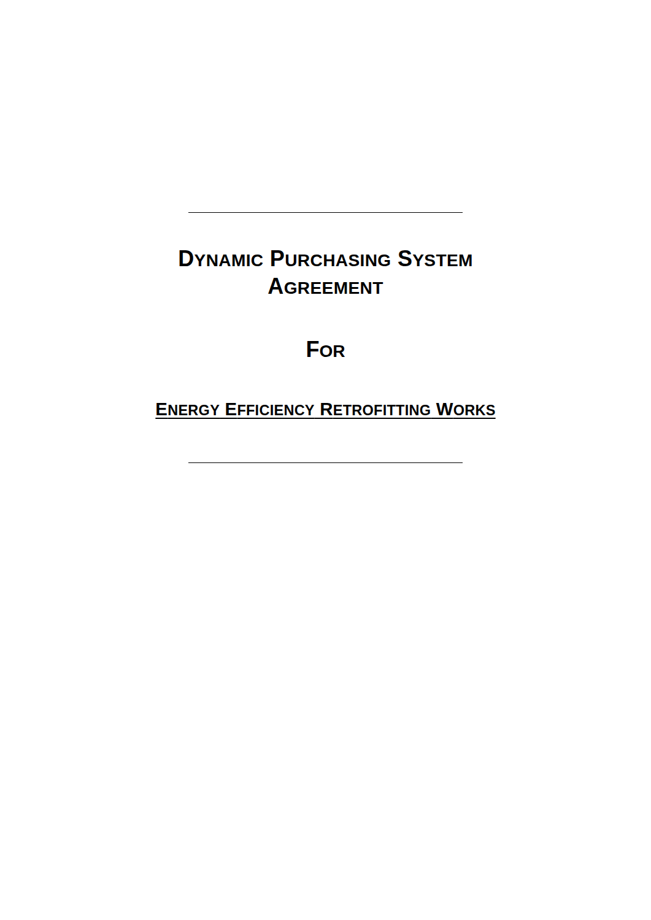DYNAMIC PURCHASING SYSTEM
AGREEMENT
FOR
ENERGY EFFICIENCY RETROFITTING WORKS